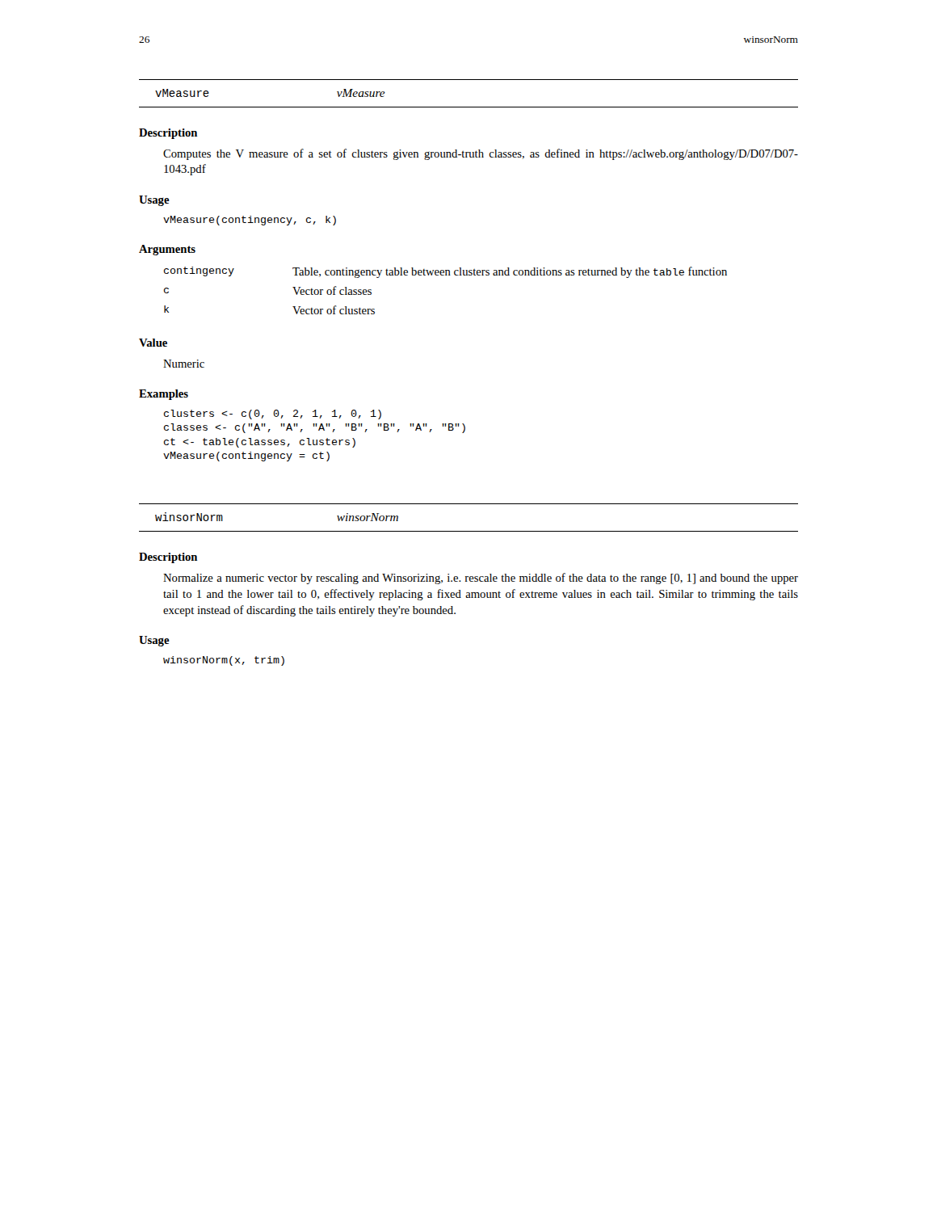26 winsorNorm
vMeasure vMeasure
Description
Computes the V measure of a set of clusters given ground-truth classes, as defined in https://aclweb.org/anthology/D/D07/D07-1043.pdf
Usage
vMeasure(contingency, c, k)
Arguments
| contingency | Table, contingency table between clusters and conditions as returned by the table function |
| c | Vector of classes |
| k | Vector of clusters |
Value
Numeric
Examples
clusters <- c(0, 0, 2, 1, 1, 0, 1)
classes <- c("A", "A", "A", "B", "B", "A", "B")
ct <- table(classes, clusters)
vMeasure(contingency = ct)
winsorNorm winsorNorm
Description
Normalize a numeric vector by rescaling and Winsorizing, i.e. rescale the middle of the data to the range [0, 1] and bound the upper tail to 1 and the lower tail to 0, effectively replacing a fixed amount of extreme values in each tail. Similar to trimming the tails except instead of discarding the tails entirely they're bounded.
Usage
winsorNorm(x, trim)